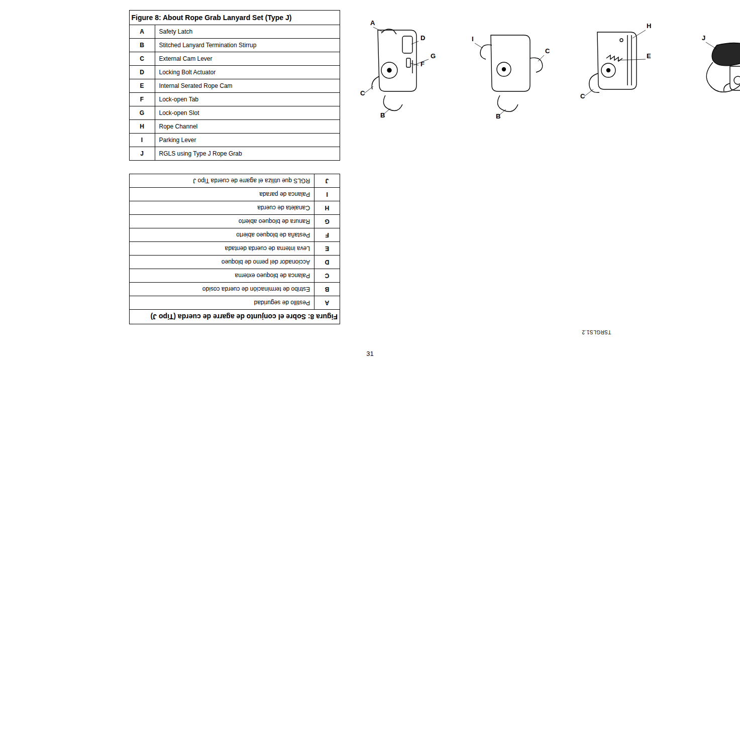Figure 8: About Rope Grab Lanyard Set (Type J)
| A | Safety Latch |
| B | Stitched Lanyard Termination Stirrup |
| C | External Cam Lever |
| D | Locking Bolt Actuator |
| E | Internal Serated Rope Cam |
| F | Lock-open Tab |
| G | Lock-open Slot |
| H | Rope Channel |
| I | Parking Lever |
| J | RGLS using Type J Rope Grab |
Figura 8: Sobre el conjunto de agarre de cuerda (Tipo J)
| A | Pestillo de seguridad |
| B | Estribo de terminación de cuerda cosido |
| C | Palanca de bloqueo externa |
| D | Accionador del perno de bloqueo |
| E | Leva interna de cuerda dentada |
| F | Pestaña de bloqueo abierto |
| G | Ranura de bloqueo abierto |
| H | Canaleta de cuerda |
| I | Palanca de parada |
| J | RGLS que utiliza el agarre de cuerda Tipo J |
A B C D F G
I B C
H E C
J FSRGLS1.1
TSRGLS1.2
31